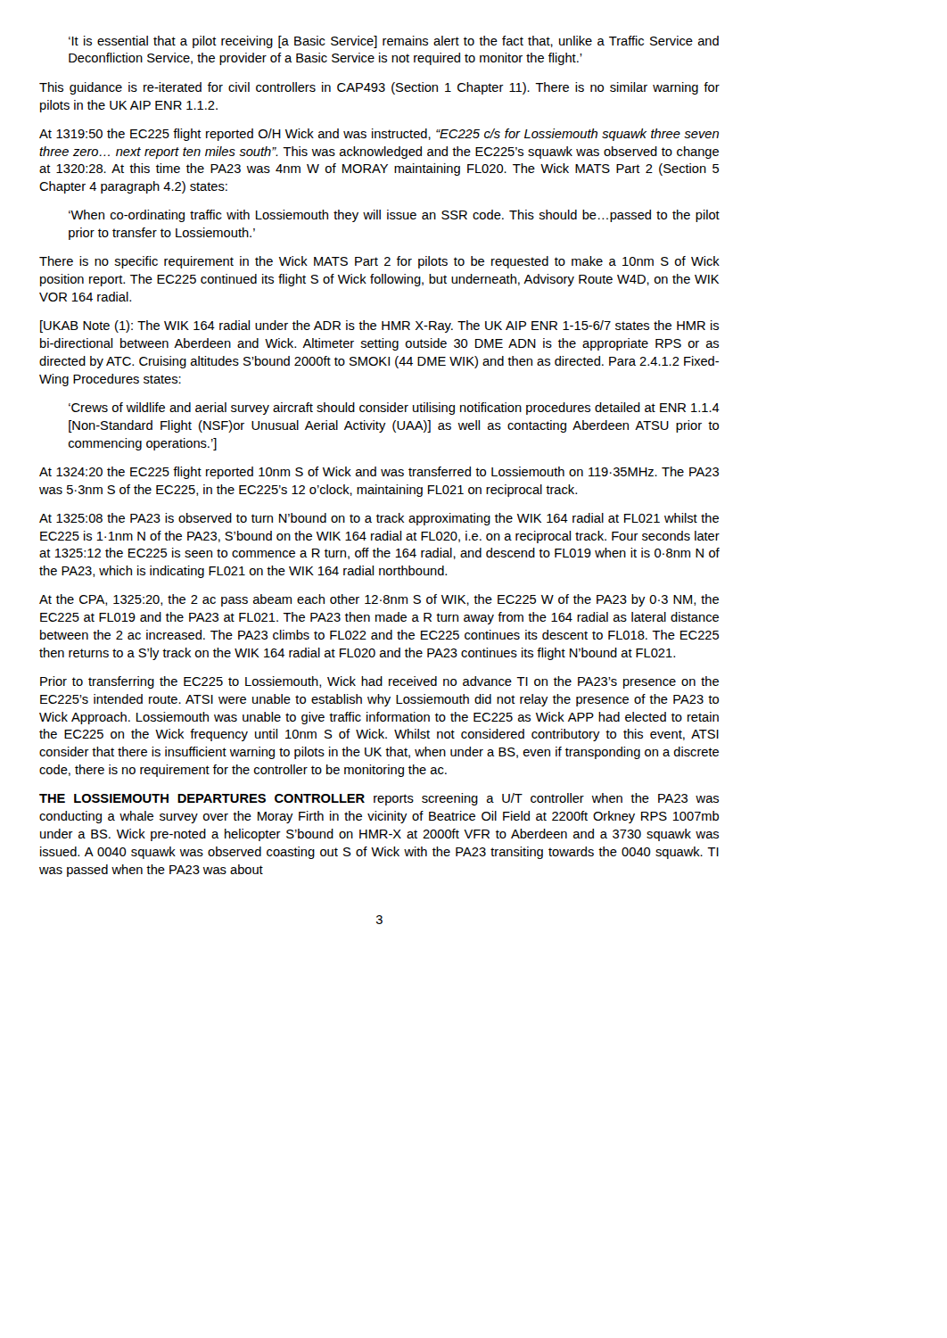‘It is essential that a pilot receiving [a Basic Service] remains alert to the fact that, unlike a Traffic Service and Deconfliction Service, the provider of a Basic Service is not required to monitor the flight.’
This guidance is re-iterated for civil controllers in CAP493 (Section 1 Chapter 11). There is no similar warning for pilots in the UK AIP ENR 1.1.2.
At 1319:50 the EC225 flight reported O/H Wick and was instructed, “EC225 c/s for Lossiemouth squawk three seven three zero… next report ten miles south”. This was acknowledged and the EC225’s squawk was observed to change at 1320:28. At this time the PA23 was 4nm W of MORAY maintaining FL020. The Wick MATS Part 2 (Section 5 Chapter 4 paragraph 4.2) states:
‘When co-ordinating traffic with Lossiemouth they will issue an SSR code. This should be…passed to the pilot prior to transfer to Lossiemouth.’
There is no specific requirement in the Wick MATS Part 2 for pilots to be requested to make a 10nm S of Wick position report. The EC225 continued its flight S of Wick following, but underneath, Advisory Route W4D, on the WIK VOR 164 radial.
[UKAB Note (1): The WIK 164 radial under the ADR is the HMR X-Ray. The UK AIP ENR 1-15-6/7 states the HMR is bi-directional between Aberdeen and Wick. Altimeter setting outside 30 DME ADN is the appropriate RPS or as directed by ATC. Cruising altitudes S’bound 2000ft to SMOKI (44 DME WIK) and then as directed. Para 2.4.1.2 Fixed-Wing Procedures states:
‘Crews of wildlife and aerial survey aircraft should consider utilising notification procedures detailed at ENR 1.1.4 [Non-Standard Flight (NSF)or Unusual Aerial Activity (UAA)] as well as contacting Aberdeen ATSU prior to commencing operations.’]
At 1324:20 the EC225 flight reported 10nm S of Wick and was transferred to Lossiemouth on 119·35MHz. The PA23 was 5·3nm S of the EC225, in the EC225’s 12 o’clock, maintaining FL021 on reciprocal track.
At 1325:08 the PA23 is observed to turn N’bound on to a track approximating the WIK 164 radial at FL021 whilst the EC225 is 1·1nm N of the PA23, S’bound on the WIK 164 radial at FL020, i.e. on a reciprocal track. Four seconds later at 1325:12 the EC225 is seen to commence a R turn, off the 164 radial, and descend to FL019 when it is 0·8nm N of the PA23, which is indicating FL021 on the WIK 164 radial northbound.
At the CPA, 1325:20, the 2 ac pass abeam each other 12·8nm S of WIK, the EC225 W of the PA23 by 0·3 NM, the EC225 at FL019 and the PA23 at FL021. The PA23 then made a R turn away from the 164 radial as lateral distance between the 2 ac increased. The PA23 climbs to FL022 and the EC225 continues its descent to FL018. The EC225 then returns to a S’ly track on the WIK 164 radial at FL020 and the PA23 continues its flight N’bound at FL021.
Prior to transferring the EC225 to Lossiemouth, Wick had received no advance TI on the PA23’s presence on the EC225’s intended route. ATSI were unable to establish why Lossiemouth did not relay the presence of the PA23 to Wick Approach. Lossiemouth was unable to give traffic information to the EC225 as Wick APP had elected to retain the EC225 on the Wick frequency until 10nm S of Wick. Whilst not considered contributory to this event, ATSI consider that there is insufficient warning to pilots in the UK that, when under a BS, even if transponding on a discrete code, there is no requirement for the controller to be monitoring the ac.
THE LOSSIEMOUTH DEPARTURES CONTROLLER reports screening a U/T controller when the PA23 was conducting a whale survey over the Moray Firth in the vicinity of Beatrice Oil Field at 2200ft Orkney RPS 1007mb under a BS. Wick pre-noted a helicopter S’bound on HMR-X at 2000ft VFR to Aberdeen and a 3730 squawk was issued. A 0040 squawk was observed coasting out S of Wick with the PA23 transiting towards the 0040 squawk. TI was passed when the PA23 was about
3